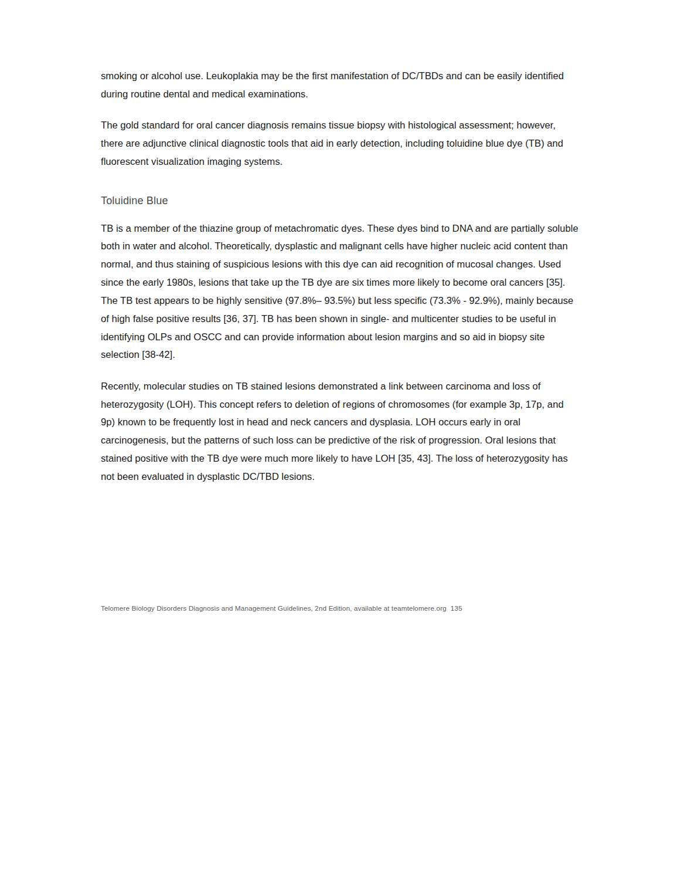smoking or alcohol use. Leukoplakia may be the first manifestation of DC/TBDs and can be easily identified during routine dental and medical examinations.
The gold standard for oral cancer diagnosis remains tissue biopsy with histological assessment; however, there are adjunctive clinical diagnostic tools that aid in early detection, including toluidine blue dye (TB) and fluorescent visualization imaging systems.
Toluidine Blue
TB is a member of the thiazine group of metachromatic dyes. These dyes bind to DNA and are partially soluble both in water and alcohol. Theoretically, dysplastic and malignant cells have higher nucleic acid content than normal, and thus staining of suspicious lesions with this dye can aid recognition of mucosal changes. Used since the early 1980s, lesions that take up the TB dye are six times more likely to become oral cancers [35]. The TB test appears to be highly sensitive (97.8%– 93.5%) but less specific (73.3% - 92.9%), mainly because of high false positive results [36, 37]. TB has been shown in single- and multicenter studies to be useful in identifying OLPs and OSCC and can provide information about lesion margins and so aid in biopsy site selection [38-42].
Recently, molecular studies on TB stained lesions demonstrated a link between carcinoma and loss of heterozygosity (LOH). This concept refers to deletion of regions of chromosomes (for example 3p, 17p, and 9p) known to be frequently lost in head and neck cancers and dysplasia. LOH occurs early in oral carcinogenesis, but the patterns of such loss can be predictive of the risk of progression. Oral lesions that stained positive with the TB dye were much more likely to have LOH [35, 43]. The loss of heterozygosity has not been evaluated in dysplastic DC/TBD lesions.
Telomere Biology Disorders Diagnosis and Management Guidelines, 2nd Edition, available at teamtelomere.org135